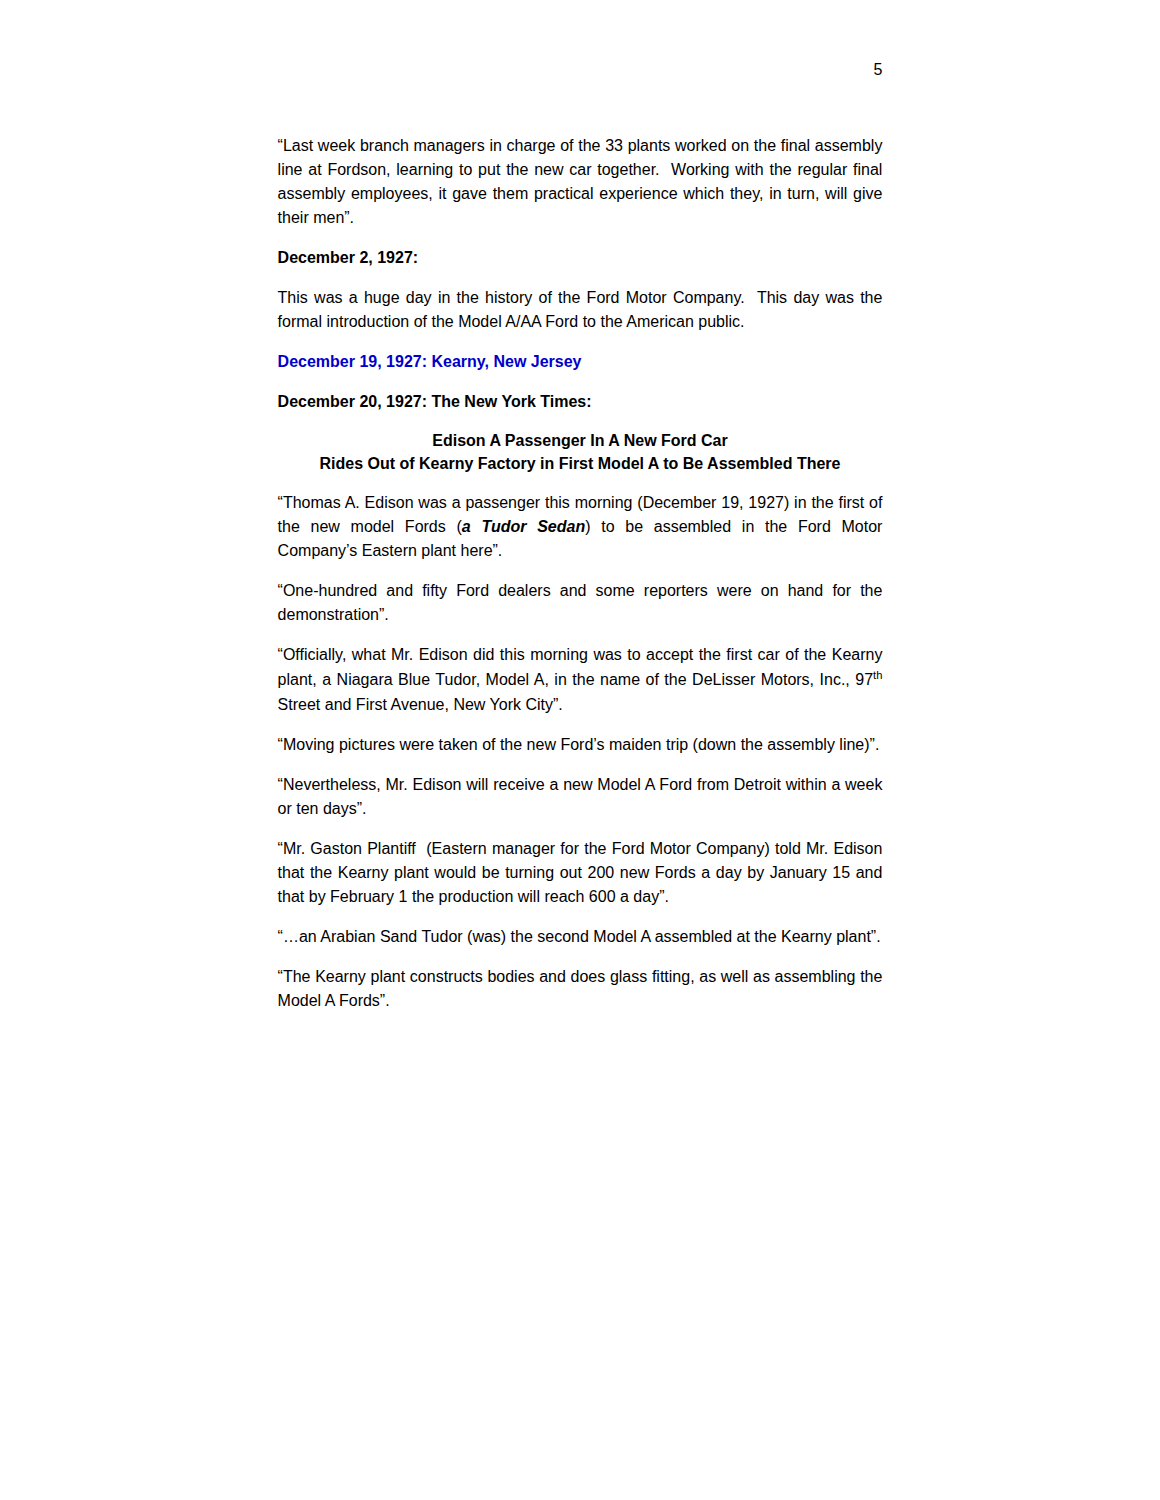5
“Last week branch managers in charge of the 33 plants worked on the final assembly line at Fordson, learning to put the new car together. Working with the regular final assembly employees, it gave them practical experience which they, in turn, will give their men”.
December 2, 1927:
This was a huge day in the history of the Ford Motor Company. This day was the formal introduction of the Model A/AA Ford to the American public.
December 19, 1927: Kearny, New Jersey
December 20, 1927: The New York Times:
Edison A Passenger In A New Ford Car Rides Out of Kearny Factory in First Model A to Be Assembled There
“Thomas A. Edison was a passenger this morning (December 19, 1927) in the first of the new model Fords (a Tudor Sedan) to be assembled in the Ford Motor Company’s Eastern plant here”.
“One-hundred and fifty Ford dealers and some reporters were on hand for the demonstration”.
“Officially, what Mr. Edison did this morning was to accept the first car of the Kearny plant, a Niagara Blue Tudor, Model A, in the name of the DeLisser Motors, Inc., 97th Street and First Avenue, New York City”.
“Moving pictures were taken of the new Ford’s maiden trip (down the assembly line)”.
“Nevertheless, Mr. Edison will receive a new Model A Ford from Detroit within a week or ten days”.
“Mr. Gaston Plantiff (Eastern manager for the Ford Motor Company) told Mr. Edison that the Kearny plant would be turning out 200 new Fords a day by January 15 and that by February 1 the production will reach 600 a day”.
“…an Arabian Sand Tudor (was) the second Model A assembled at the Kearny plant”.
“The Kearny plant constructs bodies and does glass fitting, as well as assembling the Model A Fords”.